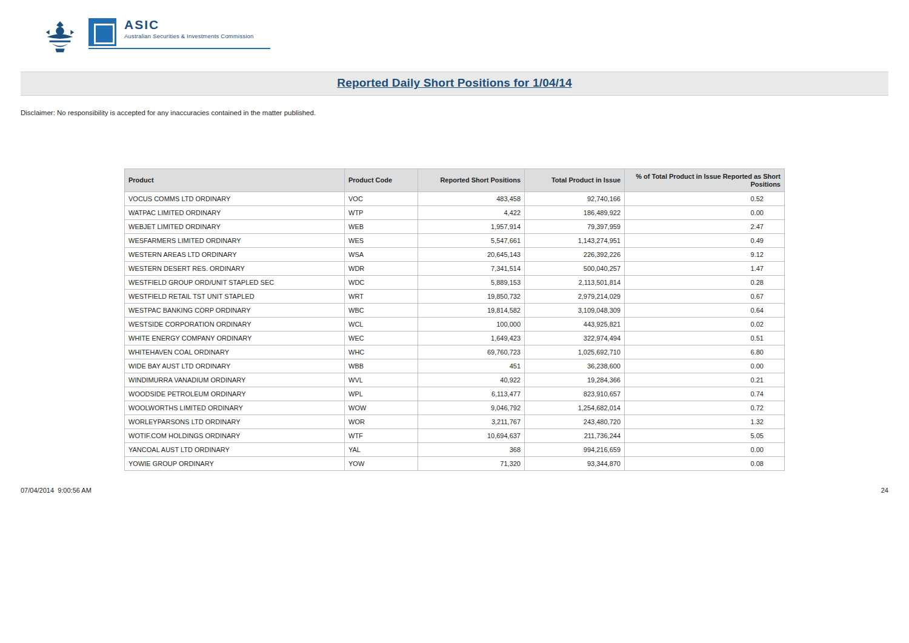ASIC
Australian Securities & Investments Commission
Reported Daily Short Positions for 1/04/14
Disclaimer: No responsibility is accepted for any inaccuracies contained in the matter published.
| Product | Product Code | Reported Short Positions | Total Product in Issue | % of Total Product in Issue Reported as Short Positions |
| --- | --- | --- | --- | --- |
| VOCUS COMMS LTD ORDINARY | VOC | 483,458 | 92,740,166 | 0.52 |
| WATPAC LIMITED ORDINARY | WTP | 4,422 | 186,489,922 | 0.00 |
| WEBJET LIMITED ORDINARY | WEB | 1,957,914 | 79,397,959 | 2.47 |
| WESFARMERS LIMITED ORDINARY | WES | 5,547,661 | 1,143,274,951 | 0.49 |
| WESTERN AREAS LTD ORDINARY | WSA | 20,645,143 | 226,392,226 | 9.12 |
| WESTERN DESERT RES. ORDINARY | WDR | 7,341,514 | 500,040,257 | 1.47 |
| WESTFIELD GROUP ORD/UNIT STAPLED SEC | WDC | 5,889,153 | 2,113,501,814 | 0.28 |
| WESTFIELD RETAIL TST UNIT STAPLED | WRT | 19,850,732 | 2,979,214,029 | 0.67 |
| WESTPAC BANKING CORP ORDINARY | WBC | 19,814,582 | 3,109,048,309 | 0.64 |
| WESTSIDE CORPORATION ORDINARY | WCL | 100,000 | 443,925,821 | 0.02 |
| WHITE ENERGY COMPANY ORDINARY | WEC | 1,649,423 | 322,974,494 | 0.51 |
| WHITEHAVEN COAL ORDINARY | WHC | 69,760,723 | 1,025,692,710 | 6.80 |
| WIDE BAY AUST LTD ORDINARY | WBB | 451 | 36,238,600 | 0.00 |
| WINDIMURRA VANADIUM ORDINARY | WVL | 40,922 | 19,284,366 | 0.21 |
| WOODSIDE PETROLEUM ORDINARY | WPL | 6,113,477 | 823,910,657 | 0.74 |
| WOOLWORTHS LIMITED ORDINARY | WOW | 9,046,792 | 1,254,682,014 | 0.72 |
| WORLEYPARSONS LTD ORDINARY | WOR | 3,211,767 | 243,480,720 | 1.32 |
| WOTIF.COM HOLDINGS ORDINARY | WTF | 10,694,637 | 211,736,244 | 5.05 |
| YANCOAL AUST LTD ORDINARY | YAL | 368 | 994,216,659 | 0.00 |
| YOWIE GROUP ORDINARY | YOW | 71,320 | 93,344,870 | 0.08 |
07/04/2014 9:00:56 AM
24